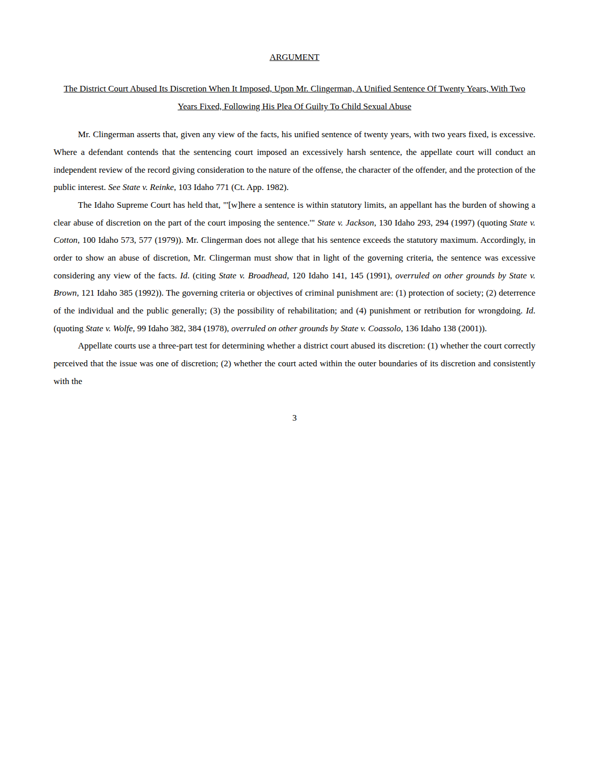ARGUMENT
The District Court Abused Its Discretion When It Imposed, Upon Mr. Clingerman, A Unified Sentence Of Twenty Years, With Two Years Fixed, Following His Plea Of Guilty To Child Sexual Abuse
Mr. Clingerman asserts that, given any view of the facts, his unified sentence of twenty years, with two years fixed, is excessive. Where a defendant contends that the sentencing court imposed an excessively harsh sentence, the appellate court will conduct an independent review of the record giving consideration to the nature of the offense, the character of the offender, and the protection of the public interest. See State v. Reinke, 103 Idaho 771 (Ct. App. 1982).
The Idaho Supreme Court has held that, "'[w]here a sentence is within statutory limits, an appellant has the burden of showing a clear abuse of discretion on the part of the court imposing the sentence.'" State v. Jackson, 130 Idaho 293, 294 (1997) (quoting State v. Cotton, 100 Idaho 573, 577 (1979)). Mr. Clingerman does not allege that his sentence exceeds the statutory maximum. Accordingly, in order to show an abuse of discretion, Mr. Clingerman must show that in light of the governing criteria, the sentence was excessive considering any view of the facts. Id. (citing State v. Broadhead, 120 Idaho 141, 145 (1991), overruled on other grounds by State v. Brown, 121 Idaho 385 (1992)). The governing criteria or objectives of criminal punishment are: (1) protection of society; (2) deterrence of the individual and the public generally; (3) the possibility of rehabilitation; and (4) punishment or retribution for wrongdoing. Id. (quoting State v. Wolfe, 99 Idaho 382, 384 (1978), overruled on other grounds by State v. Coassolo, 136 Idaho 138 (2001)).
Appellate courts use a three-part test for determining whether a district court abused its discretion: (1) whether the court correctly perceived that the issue was one of discretion; (2) whether the court acted within the outer boundaries of its discretion and consistently with the
3